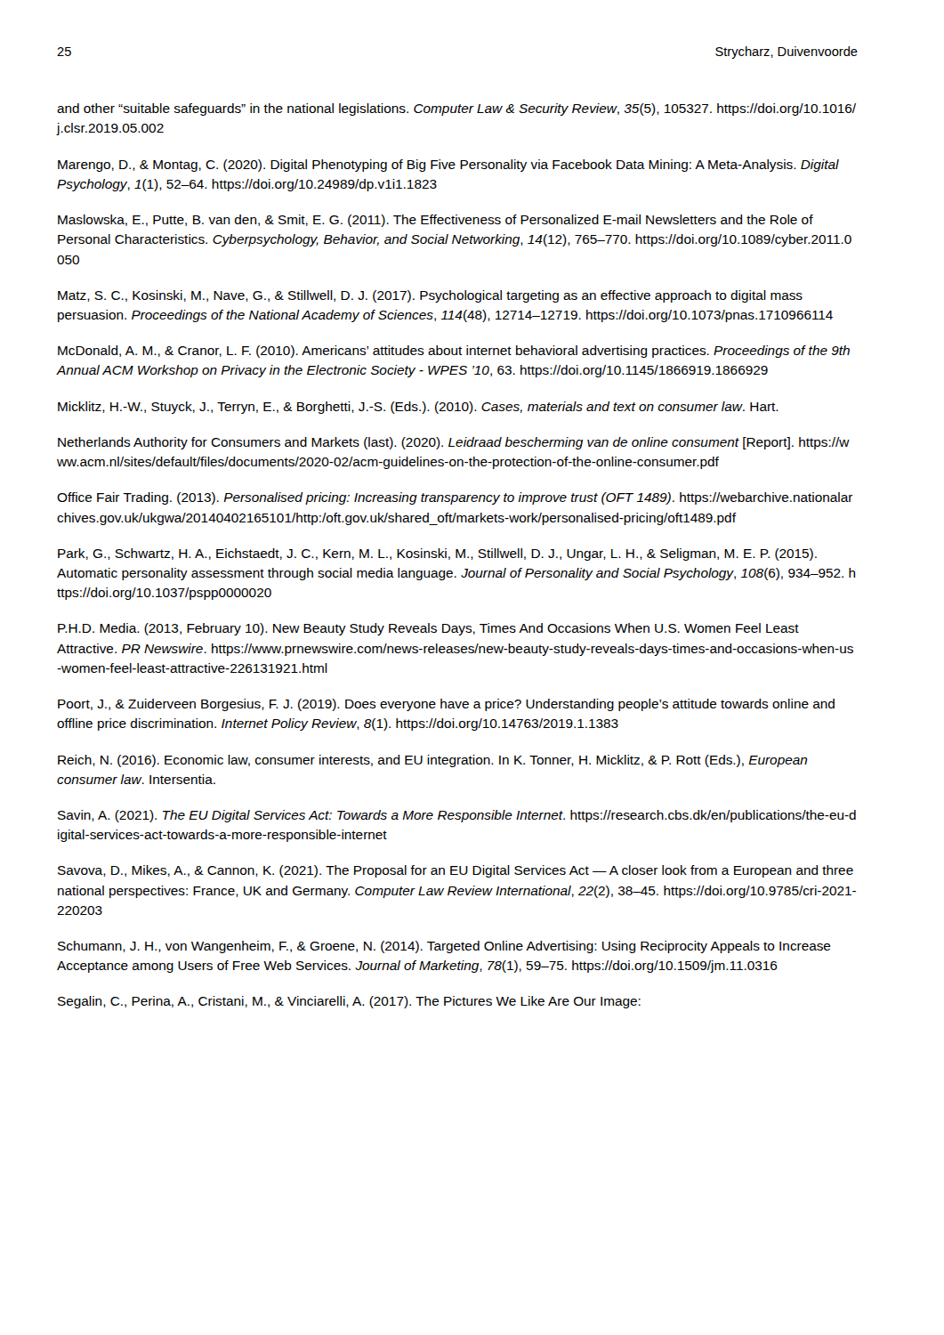25 Strycharz, Duivenvoorde
and other “suitable safeguards” in the national legislations. Computer Law & Security Review, 35(5), 105327. https://doi.org/10.1016/j.clsr.2019.05.002
Marengo, D., & Montag, C. (2020). Digital Phenotyping of Big Five Personality via Facebook Data Mining: A Meta-Analysis. Digital Psychology, 1(1), 52–64. https://doi.org/10.24989/dp.v1i1.1823
Maslowska, E., Putte, B. van den, & Smit, E. G. (2011). The Effectiveness of Personalized E-mail Newsletters and the Role of Personal Characteristics. Cyberpsychology, Behavior, and Social Networking, 14(12), 765–770. https://doi.org/10.1089/cyber.2011.0050
Matz, S. C., Kosinski, M., Nave, G., & Stillwell, D. J. (2017). Psychological targeting as an effective approach to digital mass persuasion. Proceedings of the National Academy of Sciences, 114(48), 12714–12719. https://doi.org/10.1073/pnas.1710966114
McDonald, A. M., & Cranor, L. F. (2010). Americans’ attitudes about internet behavioral advertising practices. Proceedings of the 9th Annual ACM Workshop on Privacy in the Electronic Society - WPES ’10, 63. https://doi.org/10.1145/1866919.1866929
Micklitz, H.-W., Stuyck, J., Terryn, E., & Borghetti, J.-S. (Eds.). (2010). Cases, materials and text on consumer law. Hart.
Netherlands Authority for Consumers and Markets (last). (2020). Leidraad bescherming van de online consument [Report]. https://www.acm.nl/sites/default/files/documents/2020-02/acm-guidelines-on-the-protection-of-the-online-consumer.pdf
Office Fair Trading. (2013). Personalised pricing: Increasing transparency to improve trust (OFT 1489). https://webarchive.nationalarchives.gov.uk/ukgwa/20140402165101/http:/oft.gov.uk/shared_oft/markets-work/personalised-pricing/oft1489.pdf
Park, G., Schwartz, H. A., Eichstaedt, J. C., Kern, M. L., Kosinski, M., Stillwell, D. J., Ungar, L. H., & Seligman, M. E. P. (2015). Automatic personality assessment through social media language. Journal of Personality and Social Psychology, 108(6), 934–952. https://doi.org/10.1037/pspp0000020
P.H.D. Media. (2013, February 10). New Beauty Study Reveals Days, Times And Occasions When U.S. Women Feel Least Attractive. PR Newswire. https://www.prnewswire.com/news-releases/new-beauty-study-reveals-days-times-and-occasions-when-us-women-feel-least-attractive-226131921.html
Poort, J., & Zuiderveen Borgesius, F. J. (2019). Does everyone have a price? Understanding people’s attitude towards online and offline price discrimination. Internet Policy Review, 8(1). https://doi.org/10.14763/2019.1.1383
Reich, N. (2016). Economic law, consumer interests, and EU integration. In K. Tonner, H. Micklitz, & P. Rott (Eds.), European consumer law. Intersentia.
Savin, A. (2021). The EU Digital Services Act: Towards a More Responsible Internet. https://research.cbs.dk/en/publications/the-eu-digital-services-act-towards-a-more-responsible-internet
Savova, D., Mikes, A., & Cannon, K. (2021). The Proposal for an EU Digital Services Act — A closer look from a European and three national perspectives: France, UK and Germany. Computer Law Review International, 22(2), 38–45. https://doi.org/10.9785/cri-2021-220203
Schumann, J. H., von Wangenheim, F., & Groene, N. (2014). Targeted Online Advertising: Using Reciprocity Appeals to Increase Acceptance among Users of Free Web Services. Journal of Marketing, 78(1), 59–75. https://doi.org/10.1509/jm.11.0316
Segalin, C., Perina, A., Cristani, M., & Vinciarelli, A. (2017). The Pictures We Like Are Our Image: